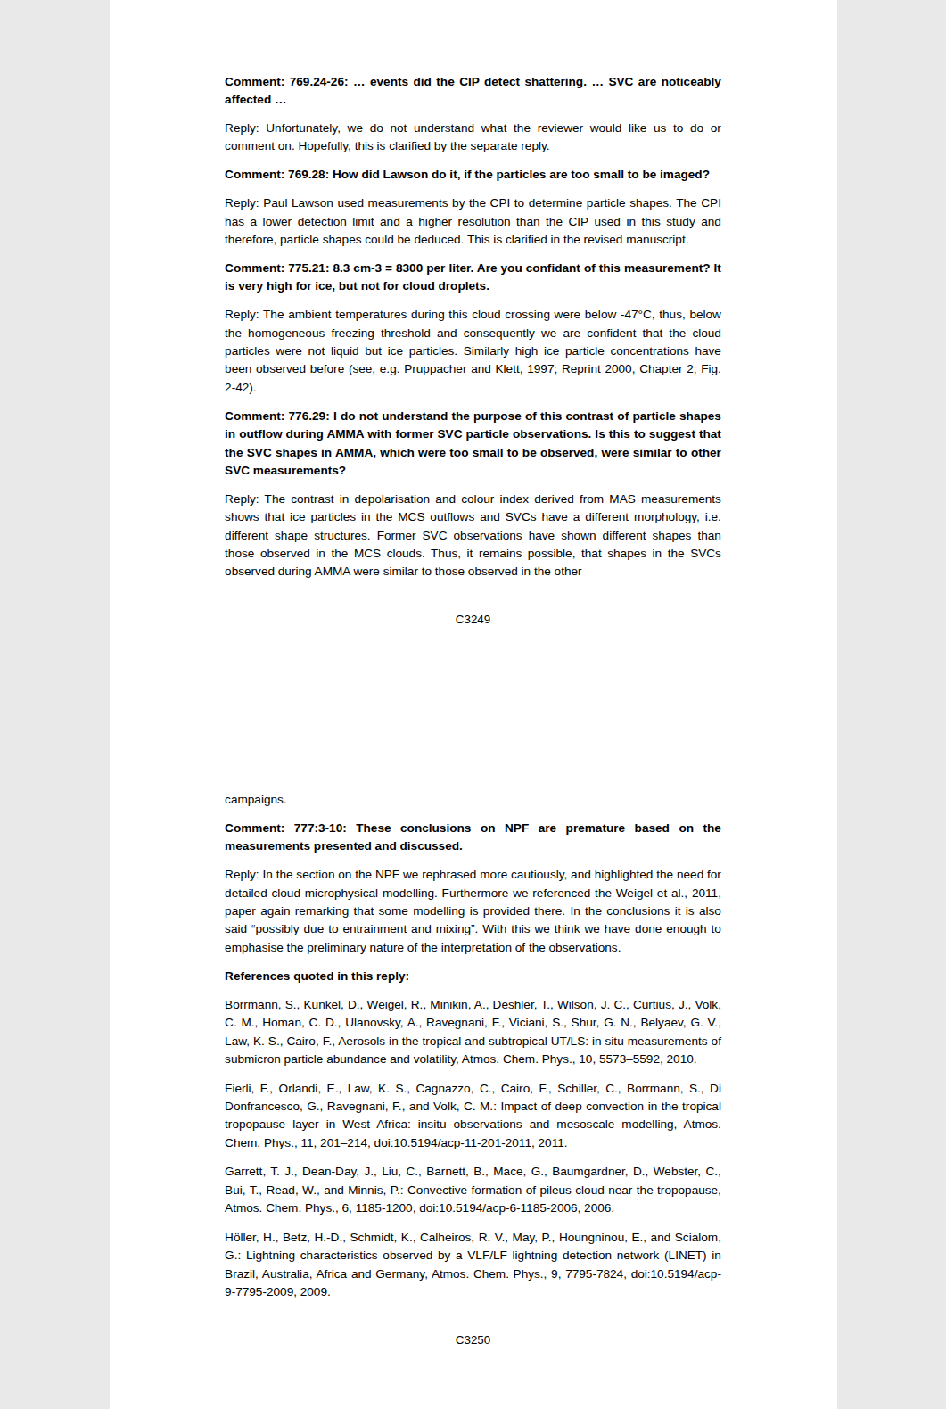Comment: 769.24-26: … events did the CIP detect shattering. … SVC are noticeably affected …
Reply: Unfortunately, we do not understand what the reviewer would like us to do or comment on. Hopefully, this is clarified by the separate reply.
Comment: 769.28: How did Lawson do it, if the particles are too small to be imaged?
Reply: Paul Lawson used measurements by the CPI to determine particle shapes. The CPI has a lower detection limit and a higher resolution than the CIP used in this study and therefore, particle shapes could be deduced. This is clarified in the revised manuscript.
Comment: 775.21: 8.3 cm-3 = 8300 per liter. Are you confidant of this measurement? It is very high for ice, but not for cloud droplets.
Reply: The ambient temperatures during this cloud crossing were below -47°C, thus, below the homogeneous freezing threshold and consequently we are confident that the cloud particles were not liquid but ice particles. Similarly high ice particle concentrations have been observed before (see, e.g. Pruppacher and Klett, 1997; Reprint 2000, Chapter 2; Fig. 2-42).
Comment: 776.29: I do not understand the purpose of this contrast of particle shapes in outflow during AMMA with former SVC particle observations. Is this to suggest that the SVC shapes in AMMA, which were too small to be observed, were similar to other SVC measurements?
Reply: The contrast in depolarisation and colour index derived from MAS measurements shows that ice particles in the MCS outflows and SVCs have a different morphology, i.e. different shape structures. Former SVC observations have shown different shapes than those observed in the MCS clouds. Thus, it remains possible, that shapes in the SVCs observed during AMMA were similar to those observed in the other
C3249
campaigns.
Comment: 777:3-10: These conclusions on NPF are premature based on the measurements presented and discussed.
Reply: In the section on the NPF we rephrased more cautiously, and highlighted the need for detailed cloud microphysical modelling. Furthermore we referenced the Weigel et al., 2011, paper again remarking that some modelling is provided there. In the conclusions it is also said “possibly due to entrainment and mixing”. With this we think we have done enough to emphasise the preliminary nature of the interpretation of the observations.
References quoted in this reply:
Borrmann, S., Kunkel, D., Weigel, R., Minikin, A., Deshler, T., Wilson, J. C., Curtius, J., Volk, C. M., Homan, C. D., Ulanovsky, A., Ravegnani, F., Viciani, S., Shur, G. N., Belyaev, G. V., Law, K. S., Cairo, F., Aerosols in the tropical and subtropical UT/LS: in situ measurements of submicron particle abundance and volatility, Atmos. Chem. Phys., 10, 5573–5592, 2010.
Fierli, F., Orlandi, E., Law, K. S., Cagnazzo, C., Cairo, F., Schiller, C., Borrmann, S., Di Donfrancesco, G., Ravegnani, F., and Volk, C. M.: Impact of deep convection in the tropical tropopause layer in West Africa: insitu observations and mesoscale modelling, Atmos. Chem. Phys., 11, 201–214, doi:10.5194/acp-11-201-2011, 2011.
Garrett, T. J., Dean-Day, J., Liu, C., Barnett, B., Mace, G., Baumgardner, D., Webster, C., Bui, T., Read, W., and Minnis, P.: Convective formation of pileus cloud near the tropopause, Atmos. Chem. Phys., 6, 1185-1200, doi:10.5194/acp-6-1185-2006, 2006.
Höller, H., Betz, H.-D., Schmidt, K., Calheiros, R. V., May, P., Houngninou, E., and Scialom, G.: Lightning characteristics observed by a VLF/LF lightning detection network (LINET) in Brazil, Australia, Africa and Germany, Atmos. Chem. Phys., 9, 7795-7824, doi:10.5194/acp-9-7795-2009, 2009.
C3250